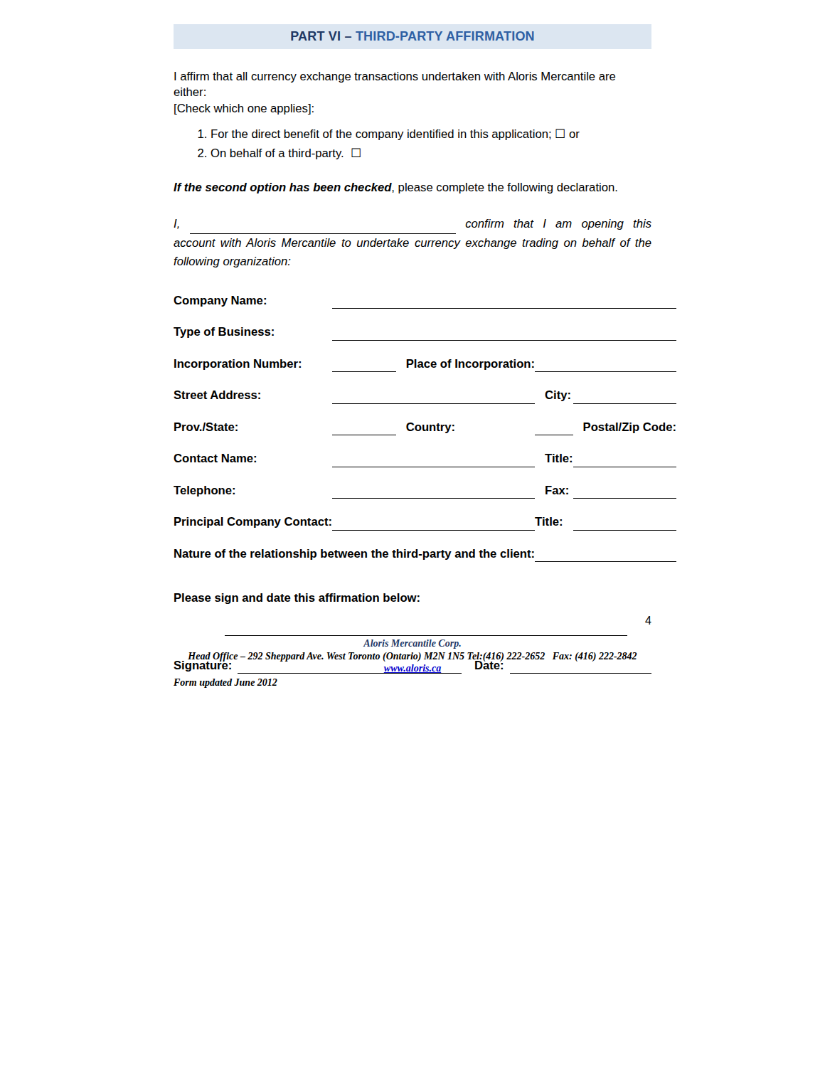PART VI – THIRD-PARTY AFFIRMATION
I affirm that all currency exchange transactions undertaken with Aloris Mercantile are either:
[Check which one applies]:
For the direct benefit of the company identified in this application; ☐ or
On behalf of a third-party. ☐
If the second option has been checked, please complete the following declaration.
I, confirm that I am opening this account with Aloris Mercantile to undertake currency exchange trading on behalf of the following organization:
| Company Name: | |
| Type of Business: | |
| Incorporation Number: | | Place of Incorporation: | |
| Street Address: | | City: | |
| Prov./State: | | Country: | | Postal/Zip Code: | |
| Contact Name: | | Title: | |
| Telephone: | | Fax: | |
| Principal Company Contact: | | Title: | |
| Nature of the relationship between the third-party and the client: | |
Please sign and date this affirmation below:
| Signature: | | Date: | |
4
Aloris Mercantile Corp.
Head Office – 292 Sheppard Ave. West Toronto (Ontario) M2N 1N5 Tel:(416) 222-2652 Fax: (416) 222-2842
www.aloris.ca
Form updated June 2012